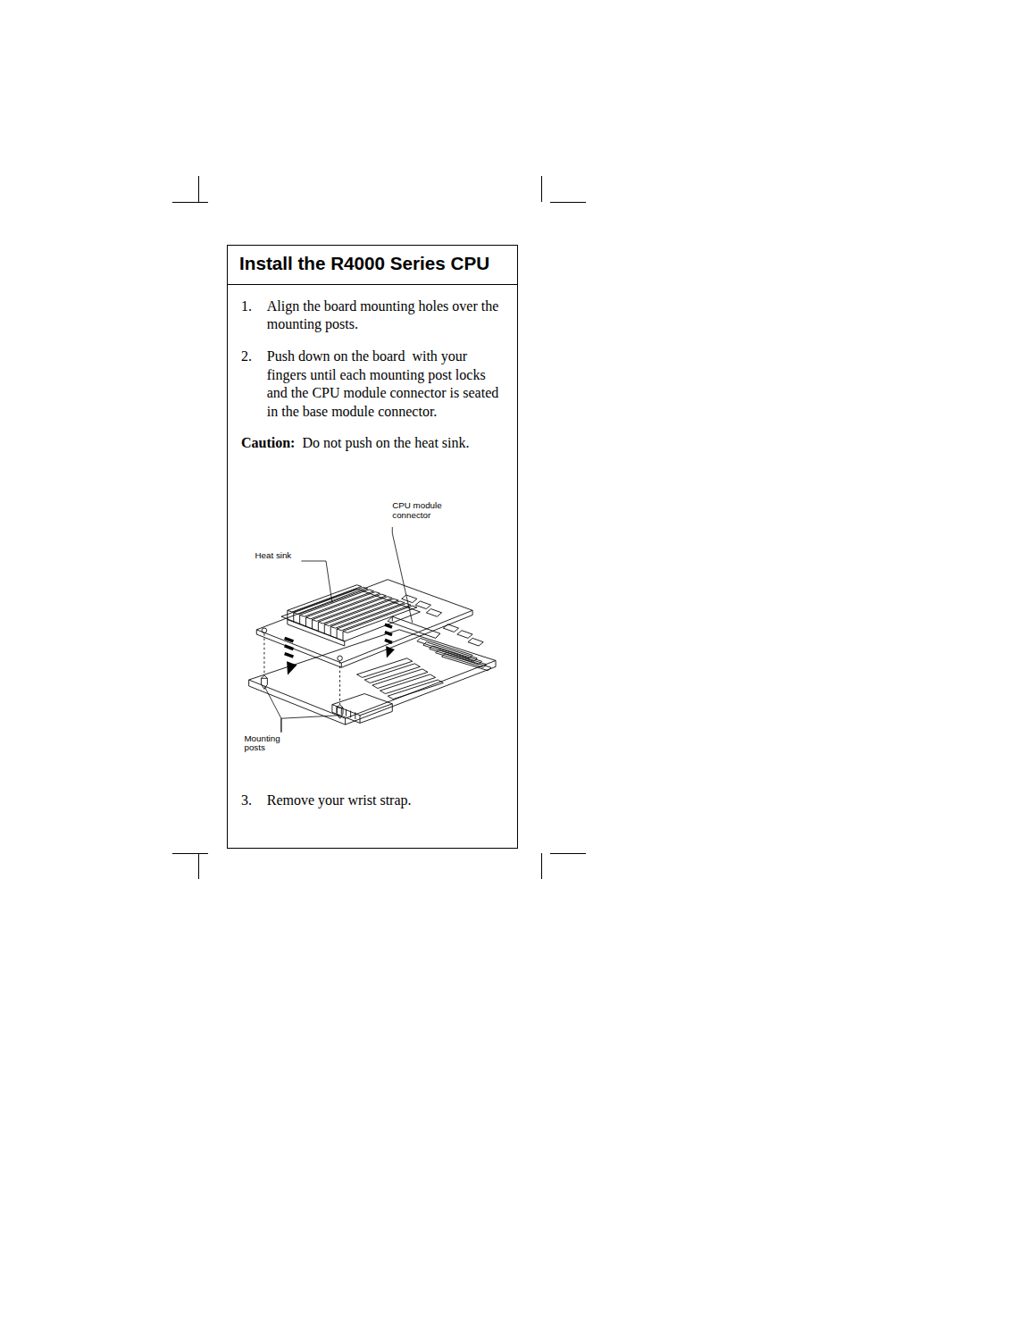Install the R4000 Series CPU
1. Align the board mounting holes over the mounting posts.
2. Push down on the board with your fingers until each mounting post locks and the CPU module connector is seated in the base module connector.
Caution: Do not push on the heat sink.
CPU module connector Heat sink Mounting posts
3. Remove your wrist strap.